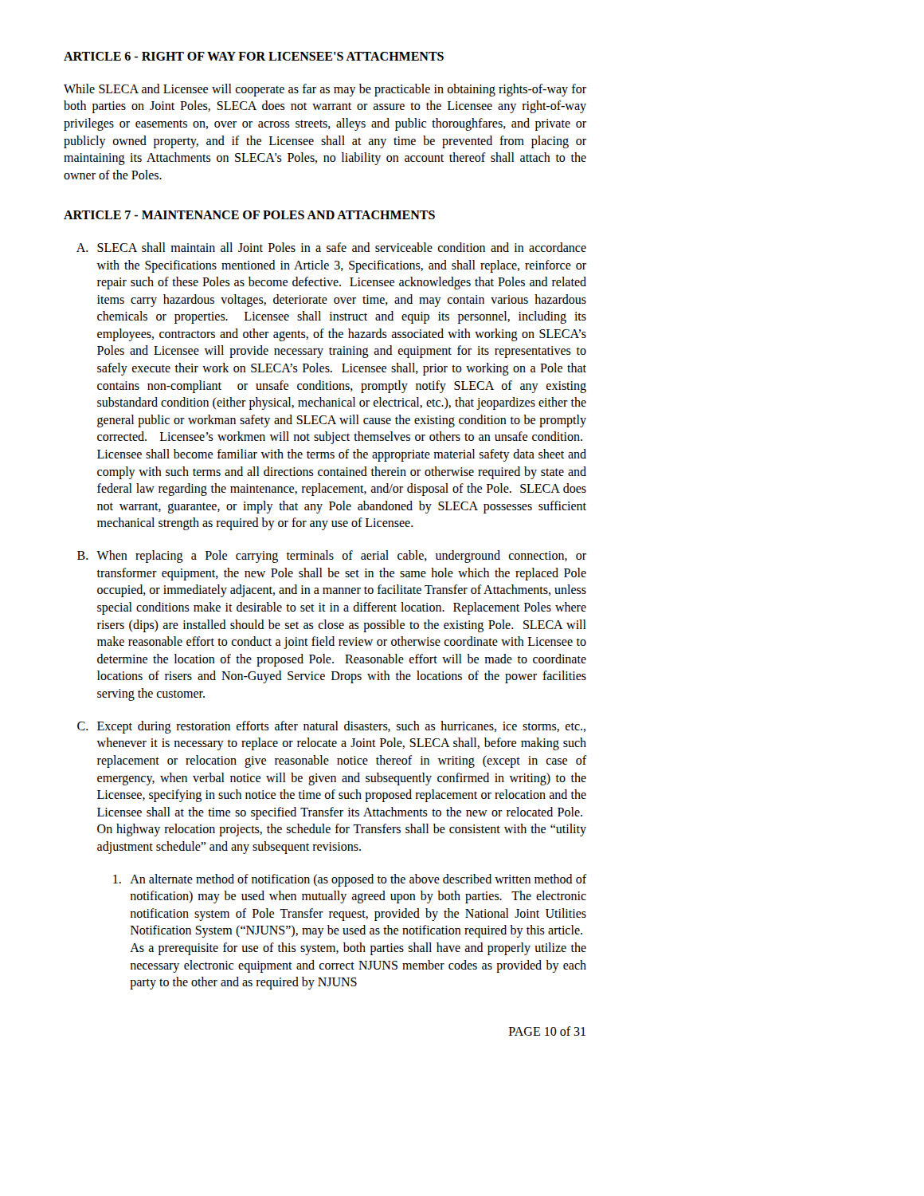ARTICLE 6 - RIGHT OF WAY FOR LICENSEE'S ATTACHMENTS
While SLECA and Licensee will cooperate as far as may be practicable in obtaining rights-of-way for both parties on Joint Poles, SLECA does not warrant or assure to the Licensee any right-of-way privileges or easements on, over or across streets, alleys and public thoroughfares, and private or publicly owned property, and if the Licensee shall at any time be prevented from placing or maintaining its Attachments on SLECA's Poles, no liability on account thereof shall attach to the owner of the Poles.
ARTICLE 7 - MAINTENANCE OF POLES AND ATTACHMENTS
SLECA shall maintain all Joint Poles in a safe and serviceable condition and in accordance with the Specifications mentioned in Article 3, Specifications, and shall replace, reinforce or repair such of these Poles as become defective. Licensee acknowledges that Poles and related items carry hazardous voltages, deteriorate over time, and may contain various hazardous chemicals or properties. Licensee shall instruct and equip its personnel, including its employees, contractors and other agents, of the hazards associated with working on SLECA’s Poles and Licensee will provide necessary training and equipment for its representatives to safely execute their work on SLECA’s Poles. Licensee shall, prior to working on a Pole that contains non-compliant or unsafe conditions, promptly notify SLECA of any existing substandard condition (either physical, mechanical or electrical, etc.), that jeopardizes either the general public or workman safety and SLECA will cause the existing condition to be promptly corrected. Licensee’s workmen will not subject themselves or others to an unsafe condition. Licensee shall become familiar with the terms of the appropriate material safety data sheet and comply with such terms and all directions contained therein or otherwise required by state and federal law regarding the maintenance, replacement, and/or disposal of the Pole. SLECA does not warrant, guarantee, or imply that any Pole abandoned by SLECA possesses sufficient mechanical strength as required by or for any use of Licensee.
When replacing a Pole carrying terminals of aerial cable, underground connection, or transformer equipment, the new Pole shall be set in the same hole which the replaced Pole occupied, or immediately adjacent, and in a manner to facilitate Transfer of Attachments, unless special conditions make it desirable to set it in a different location. Replacement Poles where risers (dips) are installed should be set as close as possible to the existing Pole. SLECA will make reasonable effort to conduct a joint field review or otherwise coordinate with Licensee to determine the location of the proposed Pole. Reasonable effort will be made to coordinate locations of risers and Non-Guyed Service Drops with the locations of the power facilities serving the customer.
Except during restoration efforts after natural disasters, such as hurricanes, ice storms, etc., whenever it is necessary to replace or relocate a Joint Pole, SLECA shall, before making such replacement or relocation give reasonable notice thereof in writing (except in case of emergency, when verbal notice will be given and subsequently confirmed in writing) to the Licensee, specifying in such notice the time of such proposed replacement or relocation and the Licensee shall at the time so specified Transfer its Attachments to the new or relocated Pole. On highway relocation projects, the schedule for Transfers shall be consistent with the “utility adjustment schedule” and any subsequent revisions.
An alternate method of notification (as opposed to the above described written method of notification) may be used when mutually agreed upon by both parties. The electronic notification system of Pole Transfer request, provided by the National Joint Utilities Notification System (“NJUNS”), may be used as the notification required by this article. As a prerequisite for use of this system, both parties shall have and properly utilize the necessary electronic equipment and correct NJUNS member codes as provided by each party to the other and as required by NJUNS
PAGE 10 of 31